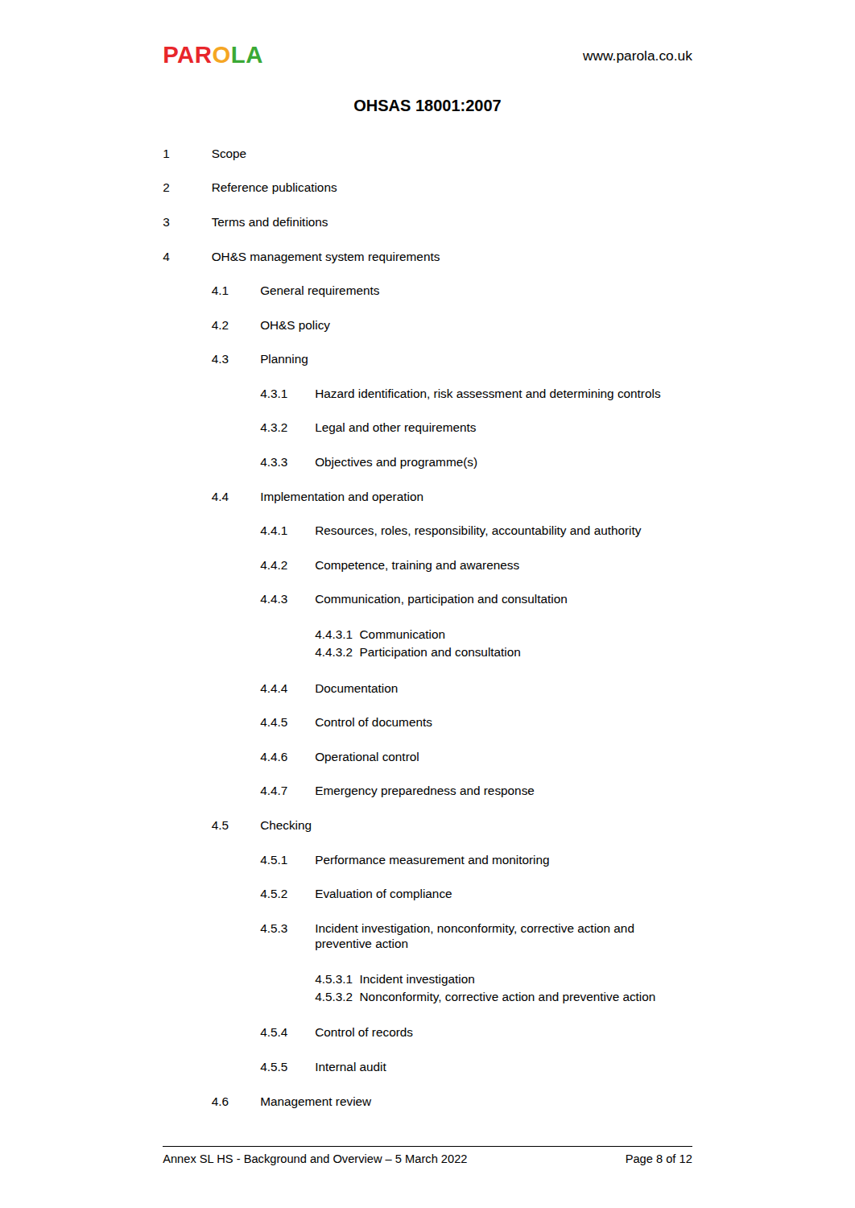PAROLA
www.parola.co.uk
OHSAS 18001:2007
1
Scope
2
Reference publications
3
Terms and definitions
4
OH&S management system requirements
4.1
General requirements
4.2
OH&S policy
4.3
Planning
4.3.1
Hazard identification, risk assessment and determining controls
4.3.2
Legal and other requirements
4.3.3
Objectives and programme(s)
4.4
Implementation and operation
4.4.1
Resources, roles, responsibility, accountability and authority
4.4.2
Competence, training and awareness
4.4.3
Communication, participation and consultation
4.4.3.1 Communication
4.4.3.2 Participation and consultation
4.4.4
Documentation
4.4.5
Control of documents
4.4.6
Operational control
4.4.7
Emergency preparedness and response
4.5
Checking
4.5.1
Performance measurement and monitoring
4.5.2
Evaluation of compliance
4.5.3
Incident investigation, nonconformity, corrective action and preventive action
4.5.3.1 Incident investigation
4.5.3.2 Nonconformity, corrective action and preventive action
4.5.4
Control of records
4.5.5
Internal audit
4.6
Management review
Annex SL HS - Background and Overview – 5 March 2022
Page 8 of 12